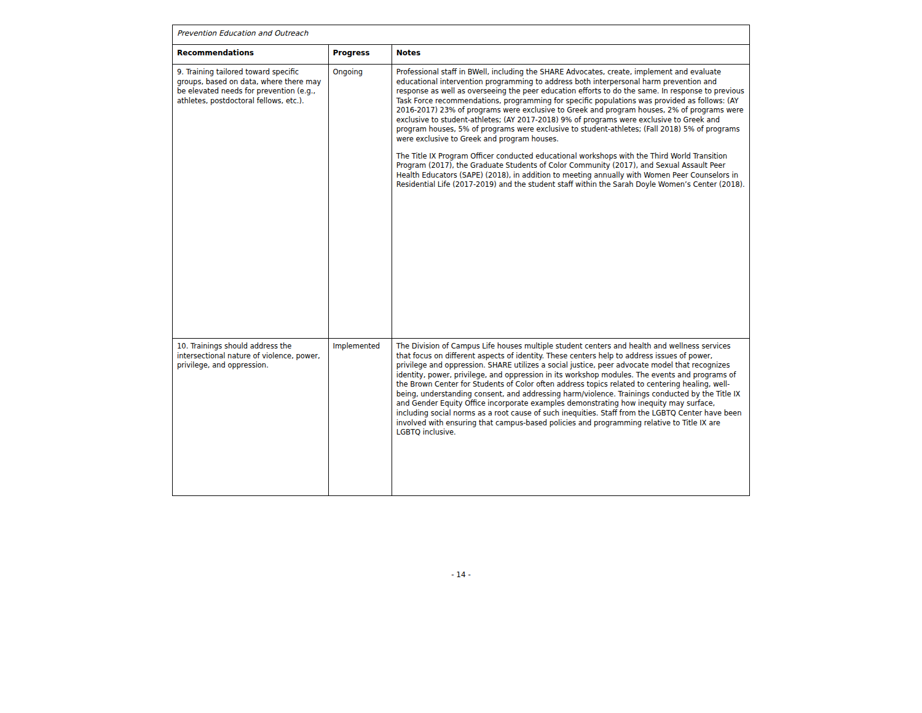| Prevention Education and Outreach |
| Recommendations | Progress | Notes |
| 9. Training tailored toward specific groups, based on data, where there may be elevated needs for prevention (e.g., athletes, postdoctoral fellows, etc.). | Ongoing | Professional staff in BWell, including the SHARE Advocates, create, implement and evaluate educational intervention programming to address both interpersonal harm prevention and response as well as overseeing the peer education efforts to do the same. In response to previous Task Force recommendations, programming for specific populations was provided as follows: (AY 2016-2017) 23% of programs were exclusive to Greek and program houses, 2% of programs were exclusive to student-athletes; (AY 2017-2018) 9% of programs were exclusive to Greek and program houses, 5% of programs were exclusive to student-athletes; (Fall 2018) 5% of programs were exclusive to Greek and program houses. The Title IX Program Officer conducted educational workshops with the Third World Transition Program (2017), the Graduate Students of Color Community (2017), and Sexual Assault Peer Health Educators (SAPE) (2018), in addition to meeting annually with Women Peer Counselors in Residential Life (2017-2019) and the student staff within the Sarah Doyle Women’s Center (2018). |
| 10. Trainings should address the intersectional nature of violence, power, privilege, and oppression. | Implemented | The Division of Campus Life houses multiple student centers and health and wellness services that focus on different aspects of identity. These centers help to address issues of power, privilege and oppression. SHARE utilizes a social justice, peer advocate model that recognizes identity, power, privilege, and oppression in its workshop modules. The events and programs of the Brown Center for Students of Color often address topics related to centering healing, well-being, understanding consent, and addressing harm/violence. Trainings conducted by the Title IX and Gender Equity Office incorporate examples demonstrating how inequity may surface, including social norms as a root cause of such inequities. Staff from the LGBTQ Center have been involved with ensuring that campus-based policies and programming relative to Title IX are LGBTQ inclusive. |
- 14 -